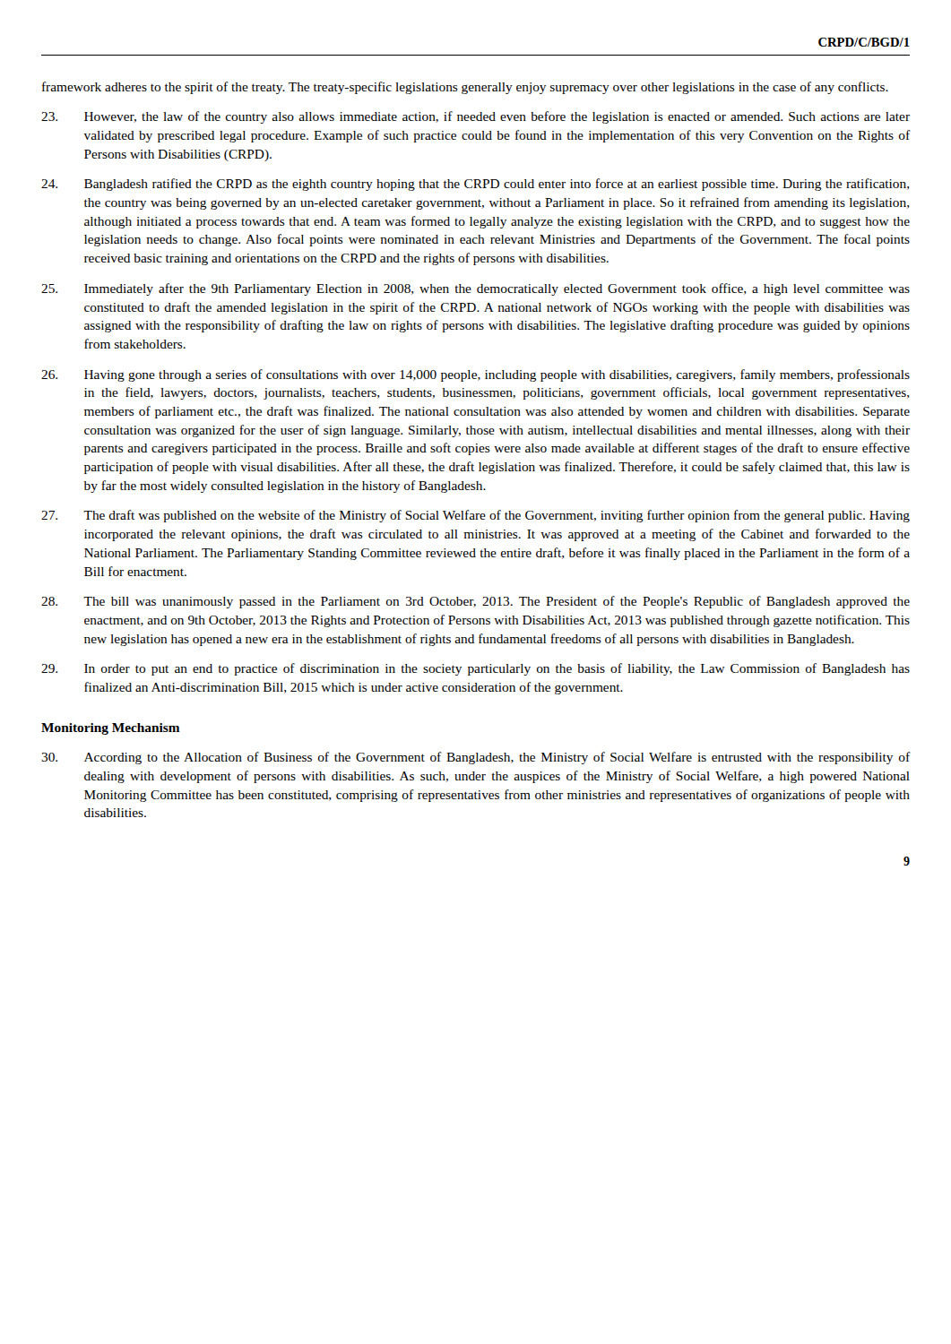CRPD/C/BGD/1
framework adheres to the spirit of the treaty. The treaty-specific legislations generally enjoy supremacy over other legislations in the case of any conflicts.
23.
However, the law of the country also allows immediate action, if needed even before the legislation is enacted or amended. Such actions are later validated by prescribed legal procedure. Example of such practice could be found in the implementation of this very Convention on the Rights of Persons with Disabilities (CRPD).
24.
Bangladesh ratified the CRPD as the eighth country hoping that the CRPD could enter into force at an earliest possible time. During the ratification, the country was being governed by an un-elected caretaker government, without a Parliament in place. So it refrained from amending its legislation, although initiated a process towards that end. A team was formed to legally analyze the existing legislation with the CRPD, and to suggest how the legislation needs to change. Also focal points were nominated in each relevant Ministries and Departments of the Government. The focal points received basic training and orientations on the CRPD and the rights of persons with disabilities.
25.
Immediately after the 9th Parliamentary Election in 2008, when the democratically elected Government took office, a high level committee was constituted to draft the amended legislation in the spirit of the CRPD. A national network of NGOs working with the people with disabilities was assigned with the responsibility of drafting the law on rights of persons with disabilities. The legislative drafting procedure was guided by opinions from stakeholders.
26.
Having gone through a series of consultations with over 14,000 people, including people with disabilities, caregivers, family members, professionals in the field, lawyers, doctors, journalists, teachers, students, businessmen, politicians, government officials, local government representatives, members of parliament etc., the draft was finalized. The national consultation was also attended by women and children with disabilities. Separate consultation was organized for the user of sign language. Similarly, those with autism, intellectual disabilities and mental illnesses, along with their parents and caregivers participated in the process. Braille and soft copies were also made available at different stages of the draft to ensure effective participation of people with visual disabilities. After all these, the draft legislation was finalized. Therefore, it could be safely claimed that, this law is by far the most widely consulted legislation in the history of Bangladesh.
27.
The draft was published on the website of the Ministry of Social Welfare of the Government, inviting further opinion from the general public. Having incorporated the relevant opinions, the draft was circulated to all ministries. It was approved at a meeting of the Cabinet and forwarded to the National Parliament. The Parliamentary Standing Committee reviewed the entire draft, before it was finally placed in the Parliament in the form of a Bill for enactment.
28.
The bill was unanimously passed in the Parliament on 3rd October, 2013. The President of the People's Republic of Bangladesh approved the enactment, and on 9th October, 2013 the Rights and Protection of Persons with Disabilities Act, 2013 was published through gazette notification. This new legislation has opened a new era in the establishment of rights and fundamental freedoms of all persons with disabilities in Bangladesh.
29.
In order to put an end to practice of discrimination in the society particularly on the basis of liability, the Law Commission of Bangladesh has finalized an Anti-discrimination Bill, 2015 which is under active consideration of the government.
Monitoring Mechanism
30.
According to the Allocation of Business of the Government of Bangladesh, the Ministry of Social Welfare is entrusted with the responsibility of dealing with development of persons with disabilities. As such, under the auspices of the Ministry of Social Welfare, a high powered National Monitoring Committee has been constituted, comprising of representatives from other ministries and representatives of organizations of people with disabilities.
9